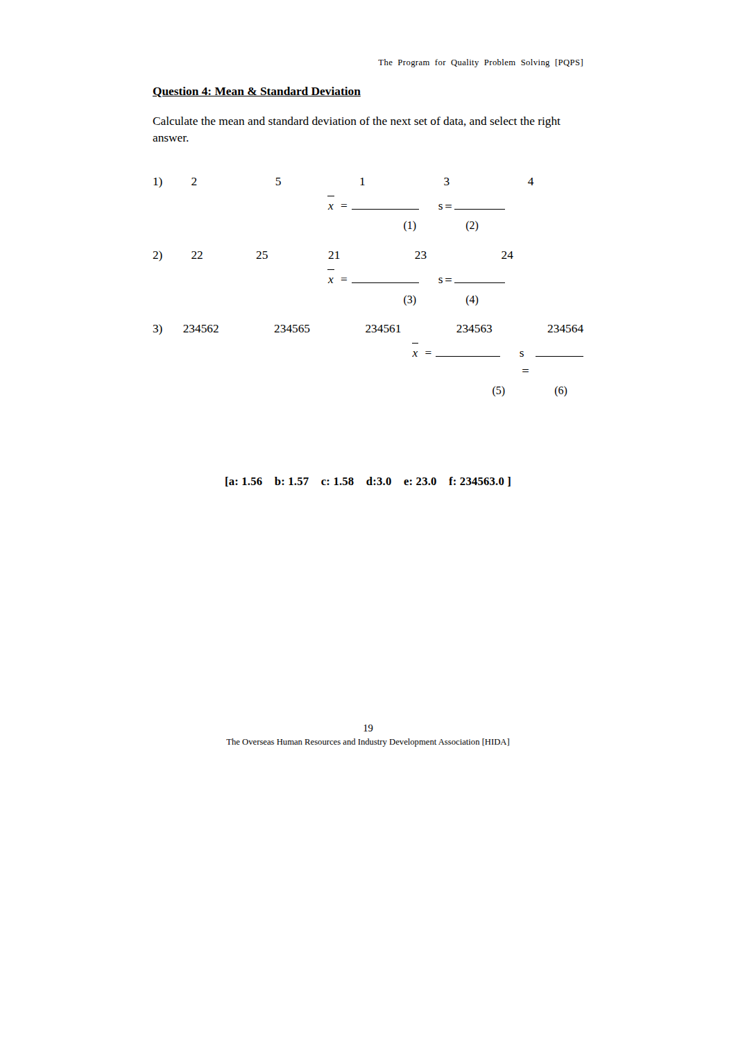The Program for Quality Problem Solving [PQPS]
Question 4: Mean & Standard Deviation
Calculate the mean and standard deviation of the next set of data, and select the right answer.
1) 2 5 1 3 4
x = s＝
(1) (2)
2) 22 25 21 23 24
x = s＝
(3) (4)
3) 234562 234565 234561 234563 234564
x = s＝
(5) (6)
[a: 1.56 b: 1.57 c: 1.58 d:3.0 e: 23.0 f: 234563.0 ]
19
The Overseas Human Resources and Industry Development Association [HIDA]